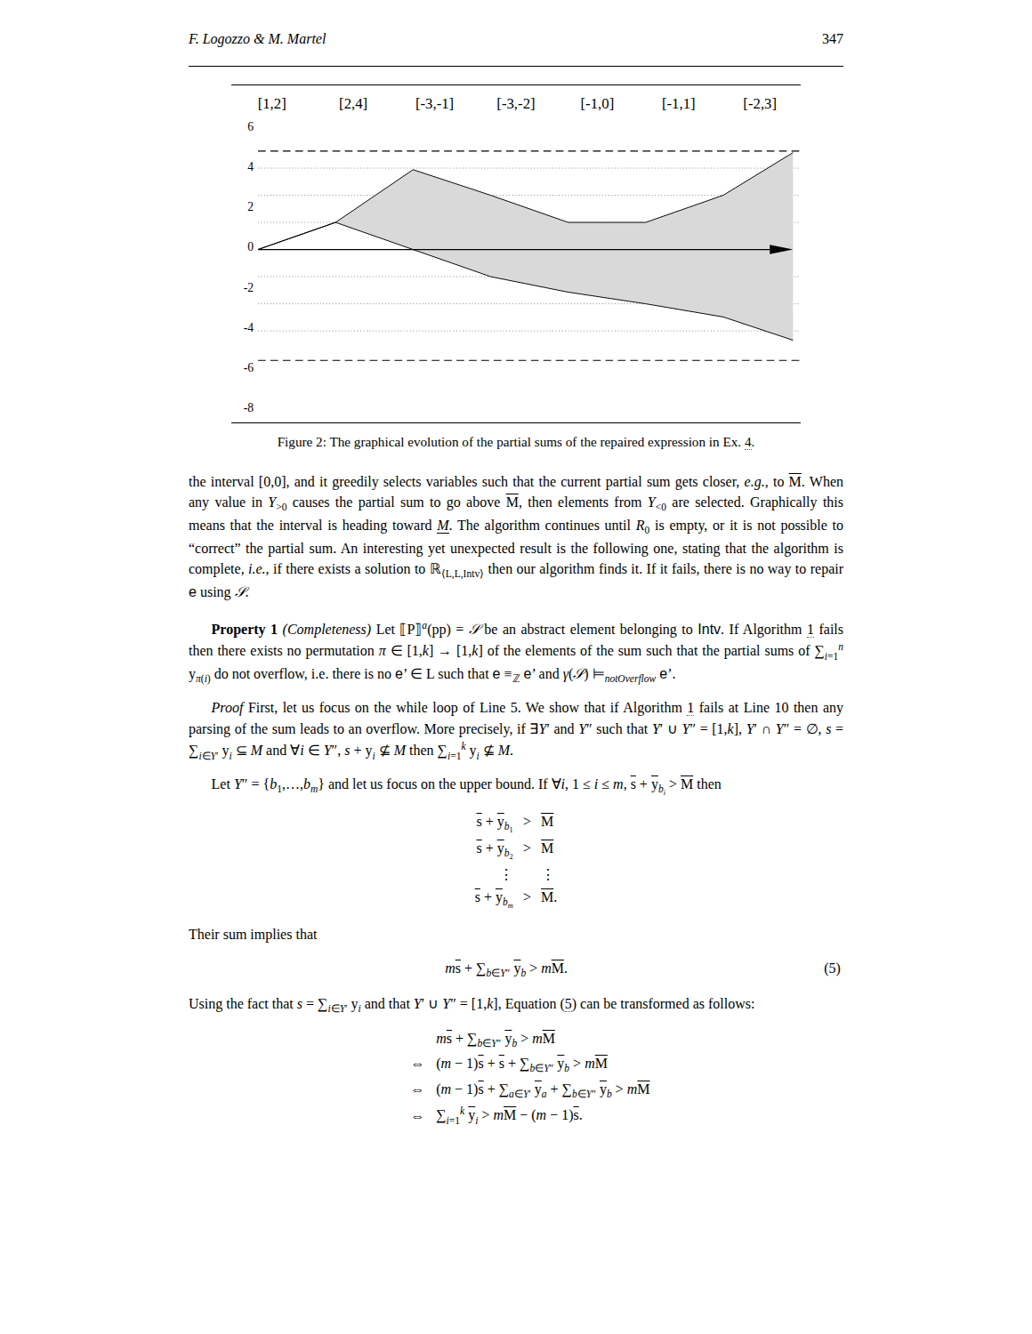F. Logozzo & M. Martel 347
[1,2][2,4][-3,-1][-3,-2][-1,0][-1,1][-2,3]
6420-2-4-6-8
Figure 2: The graphical evolution of the partial sums of the repaired expression in Ex. 4.
the interval [0,0], and it greedily selects variables such that the current partial sum gets closer, e.g., to M. When any value in Y>0 causes the partial sum to go above M, then elements from Y<0 are selected. Graphically this means that the interval is heading toward M. The algorithm continues until R0 is empty, or it is not possible to “correct” the partial sum. An interesting yet unexpected result is the following one, stating that the algorithm is complete, i.e., if there exists a solution to ℝ⟨L,L,Intv⟩ then our algorithm finds it. If it fails, there is no way to repair e using 𝒮.
Property 1 (Completeness) Let ⟦P⟧a(pp) = 𝒮 be an abstract element belonging to Intv. If Algorithm 1 fails then there exists no permutation π ∈ [1,k] → [1,k] of the elements of the sum such that the partial sums of ∑i=1n yπ(i) do not overflow, i.e. there is no e’ ∈ L such that e ≡ℤ e’ and γ(𝒮) ⊨notOverflow e’.
Proof First, let us focus on the while loop of Line 5. We show that if Algorithm 1 fails at Line 10 then any parsing of the sum leads to an overflow. More precisely, if ∃Y′ and Y″ such that Y′ ∪ Y″ = [1,k], Y′ ∩ Y″ = ∅, s = ∑i∈Y′ yi ⊆ M and ∀i ∈ Y″, s + yi ⊈ M then ∑i=1k yi ⊈ M.
Let Y″ = {b1,…,bm} and let us focus on the upper bound. If ∀i, 1 ≤ i ≤ m, s + ybi > M then
| s + y b 1 | > | M |
| s + y b 2 | > | M |
| ⋮ | | ⋮ |
| s + y b m | > | M . |
Their sum implies that
(5) ms + ∑b∈Y″ yb > mM.
Using the fact that s = ∑i∈Y′ yi and that Y′ ∪ Y″ = [1,k], Equation (5) can be transformed as follows:
| | m s + ∑ b ∈ Y ″ y b > m M |
| ⇔ | ( m − 1) s + s + ∑ b ∈ Y ″ y b > m M |
| ⇔ | ( m − 1) s + ∑ a ∈ Y ′ y a + ∑ b ∈ Y ″ y b > m M |
| ⇔ | ∑ i =1 k y i > m M − ( m − 1) s . |